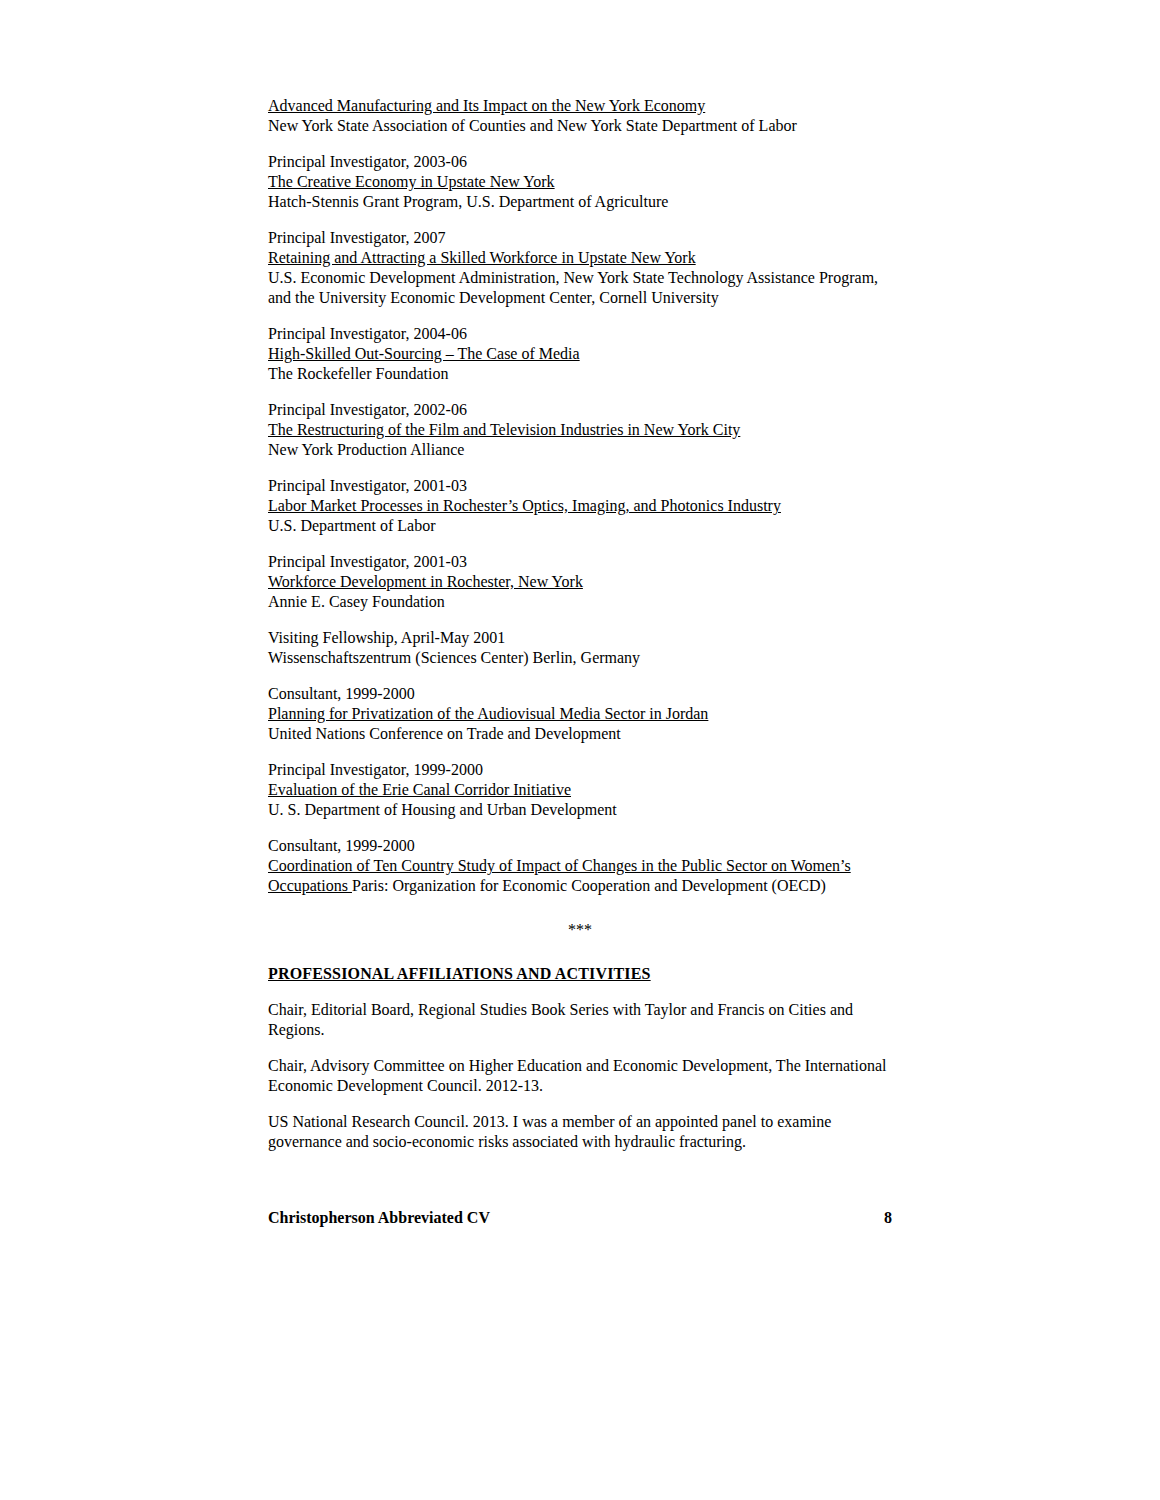Advanced Manufacturing and Its Impact on the New York Economy
New York State Association of Counties and New York State Department of Labor
Principal Investigator, 2003-06
The Creative Economy in Upstate New York
Hatch-Stennis Grant Program, U.S. Department of Agriculture
Principal Investigator, 2007
Retaining and Attracting a Skilled Workforce in Upstate New York
U.S. Economic Development Administration, New York State Technology Assistance Program, and the University Economic Development Center, Cornell University
Principal Investigator, 2004-06
High-Skilled Out-Sourcing – The Case of Media
The Rockefeller Foundation
Principal Investigator, 2002-06
The Restructuring of the Film and Television Industries in New York City
New York Production Alliance
Principal Investigator, 2001-03
Labor Market Processes in Rochester’s Optics, Imaging, and Photonics Industry
U.S. Department of Labor
Principal Investigator, 2001-03
Workforce Development in Rochester, New York
Annie E. Casey Foundation
Visiting Fellowship, April-May 2001
Wissenschaftszentrum (Sciences Center) Berlin, Germany
Consultant, 1999-2000
Planning for Privatization of the Audiovisual Media Sector in Jordan
United Nations Conference on Trade and Development
Principal Investigator, 1999-2000
Evaluation of the Erie Canal Corridor Initiative
U. S. Department of Housing and Urban Development
Consultant, 1999-2000
Coordination of Ten Country Study of Impact of Changes in the Public Sector on Women’s Occupations Paris: Organization for Economic Cooperation and Development (OECD)
***
PROFESSIONAL AFFILIATIONS AND ACTIVITIES
Chair, Editorial Board, Regional Studies Book Series with Taylor and Francis on Cities and Regions.
Chair, Advisory Committee on Higher Education and Economic Development, The International Economic Development Council. 2012-13.
US National Research Council. 2013. I was a member of an appointed panel to examine governance and socio-economic risks associated with hydraulic fracturing.
Christopherson Abbreviated CV 8